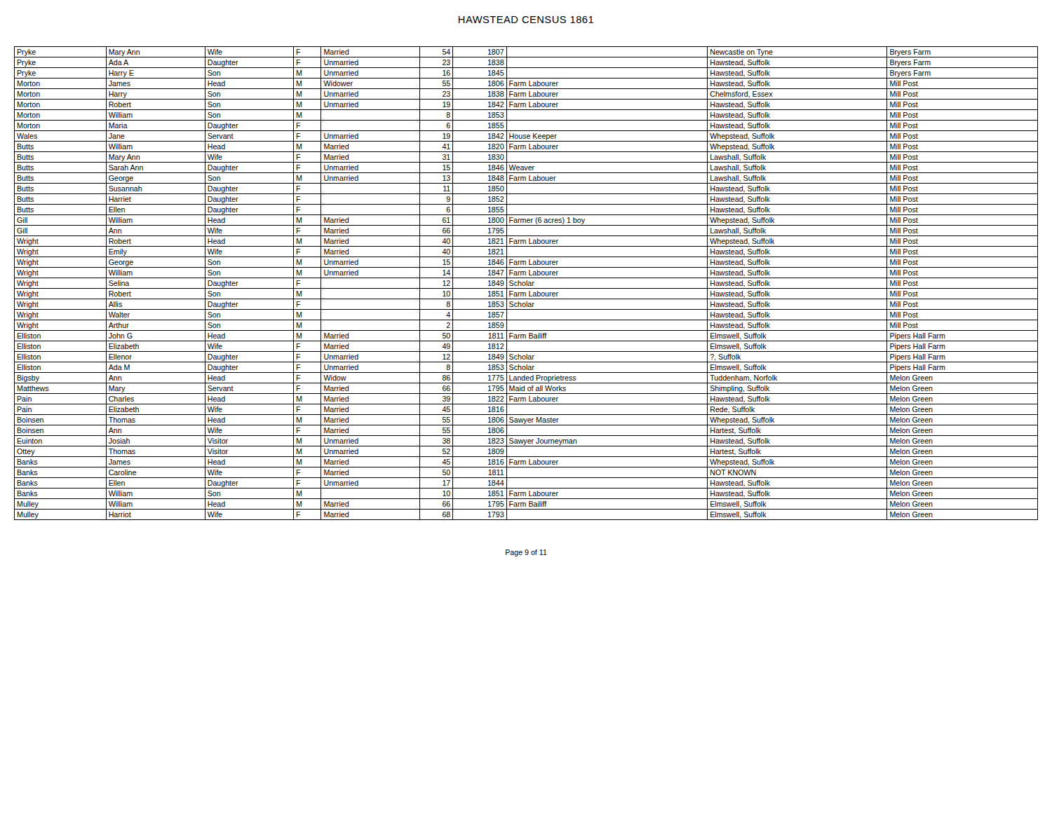HAWSTEAD CENSUS 1861
| Pryke | Mary Ann | Wife | F | Married | 54 | 1807 | | Newcastle on Tyne | Bryers Farm |
| Pryke | Ada A | Daughter | F | Unmarried | 23 | 1838 | | Hawstead, Suffolk | Bryers Farm |
| Pryke | Harry E | Son | M | Unmarried | 16 | 1845 | | Hawstead, Suffolk | Bryers Farm |
| Morton | James | Head | M | Widower | 55 | 1806 | Farm Labourer | Hawstead, Suffolk | Mill Post |
| Morton | Harry | Son | M | Unmarried | 23 | 1838 | Farm Labourer | Chelmsford, Essex | Mill Post |
| Morton | Robert | Son | M | Unmarried | 19 | 1842 | Farm Labourer | Hawstead, Suffolk | Mill Post |
| Morton | William | Son | M | | 8 | 1853 | | Hawstead, Suffolk | Mill Post |
| Morton | Maria | Daughter | F | | 6 | 1855 | | Hawstead, Suffolk | Mill Post |
| Wales | Jane | Servant | F | Unmarried | 19 | 1842 | House Keeper | Whepstead, Suffolk | Mill Post |
| Butts | William | Head | M | Married | 41 | 1820 | Farm Labourer | Whepstead, Suffolk | Mill Post |
| Butts | Mary Ann | Wife | F | Married | 31 | 1830 | | Lawshall, Suffolk | Mill Post |
| Butts | Sarah Ann | Daughter | F | Unmarried | 15 | 1846 | Weaver | Lawshall, Suffolk | Mill Post |
| Butts | George | Son | M | Unmarried | 13 | 1848 | Farm Labouer | Lawshall, Suffolk | Mill Post |
| Butts | Susannah | Daughter | F | | 11 | 1850 | | Hawstead, Suffolk | Mill Post |
| Butts | Harriet | Daughter | F | | 9 | 1852 | | Hawstead, Suffolk | Mill Post |
| Butts | Ellen | Daughter | F | | 6 | 1855 | | Hawstead, Suffolk | Mill Post |
| Gill | William | Head | M | Married | 61 | 1800 | Farmer (6 acres) 1 boy | Whepstead, Suffolk | Mill Post |
| Gill | Ann | Wife | F | Married | 66 | 1795 | | Lawshall, Suffolk | Mill Post |
| Wright | Robert | Head | M | Married | 40 | 1821 | Farm Labourer | Whepstead, Suffolk | Mill Post |
| Wright | Emily | Wife | F | Married | 40 | 1821 | | Hawstead, Suffolk | Mill Post |
| Wright | George | Son | M | Unmarried | 15 | 1846 | Farm Labourer | Hawstead, Suffolk | Mill Post |
| Wright | William | Son | M | Unmarried | 14 | 1847 | Farm Labourer | Hawstead, Suffolk | Mill Post |
| Wright | Selina | Daughter | F | | 12 | 1849 | Scholar | Hawstead, Suffolk | Mill Post |
| Wright | Robert | Son | M | | 10 | 1851 | Farm Labourer | Hawstead, Suffolk | Mill Post |
| Wright | Allis | Daughter | F | | 8 | 1853 | Scholar | Hawstead, Suffolk | Mill Post |
| Wright | Walter | Son | M | | 4 | 1857 | | Hawstead, Suffolk | Mill Post |
| Wright | Arthur | Son | M | | 2 | 1859 | | Hawstead, Suffolk | Mill Post |
| Elliston | John G | Head | M | Married | 50 | 1811 | Farm Bailiff | Elmswell, Suffolk | Pipers Hall Farm |
| Elliston | Elizabeth | Wife | F | Married | 49 | 1812 | | Elmswell, Suffolk | Pipers Hall Farm |
| Elliston | Ellenor | Daughter | F | Unmarried | 12 | 1849 | Scholar | ?, Suffolk | Pipers Hall Farm |
| Elliston | Ada M | Daughter | F | Unmarried | 8 | 1853 | Scholar | Elmswell, Suffolk | Pipers Hall Farm |
| Bigsby | Ann | Head | F | Widow | 86 | 1775 | Landed Proprietress | Tuddenham, Norfolk | Melon Green |
| Matthews | Mary | Servant | F | Married | 66 | 1795 | Maid of all Works | Shimpling, Suffolk | Melon Green |
| Pain | Charles | Head | M | Married | 39 | 1822 | Farm Labourer | Hawstead, Suffolk | Melon Green |
| Pain | Elizabeth | Wife | F | Married | 45 | 1816 | | Rede, Suffolk | Melon Green |
| Boinsen | Thomas | Head | M | Married | 55 | 1806 | Sawyer Master | Whepstead, Suffolk | Melon Green |
| Boinsen | Ann | Wife | F | Married | 55 | 1806 | | Hartest, Suffolk | Melon Green |
| Euinton | Josiah | Visitor | M | Unmarried | 38 | 1823 | Sawyer Journeyman | Hawstead, Suffolk | Melon Green |
| Ottey | Thomas | Visitor | M | Unmarried | 52 | 1809 | | Hartest, Suffolk | Melon Green |
| Banks | James | Head | M | Married | 45 | 1816 | Farm Labourer | Whepstead, Suffolk | Melon Green |
| Banks | Caroline | Wife | F | Married | 50 | 1811 | | NOT KNOWN | Melon Green |
| Banks | Ellen | Daughter | F | Unmarried | 17 | 1844 | | Hawstead, Suffolk | Melon Green |
| Banks | William | Son | M | | 10 | 1851 | Farm Labourer | Hawstead, Suffolk | Melon Green |
| Mulley | William | Head | M | Married | 66 | 1795 | Farm Bailiff | Elmswell, Suffolk | Melon Green |
| Mulley | Harriot | Wife | F | Married | 68 | 1793 | | Elmswell, Suffolk | Melon Green |
Page 9 of 11